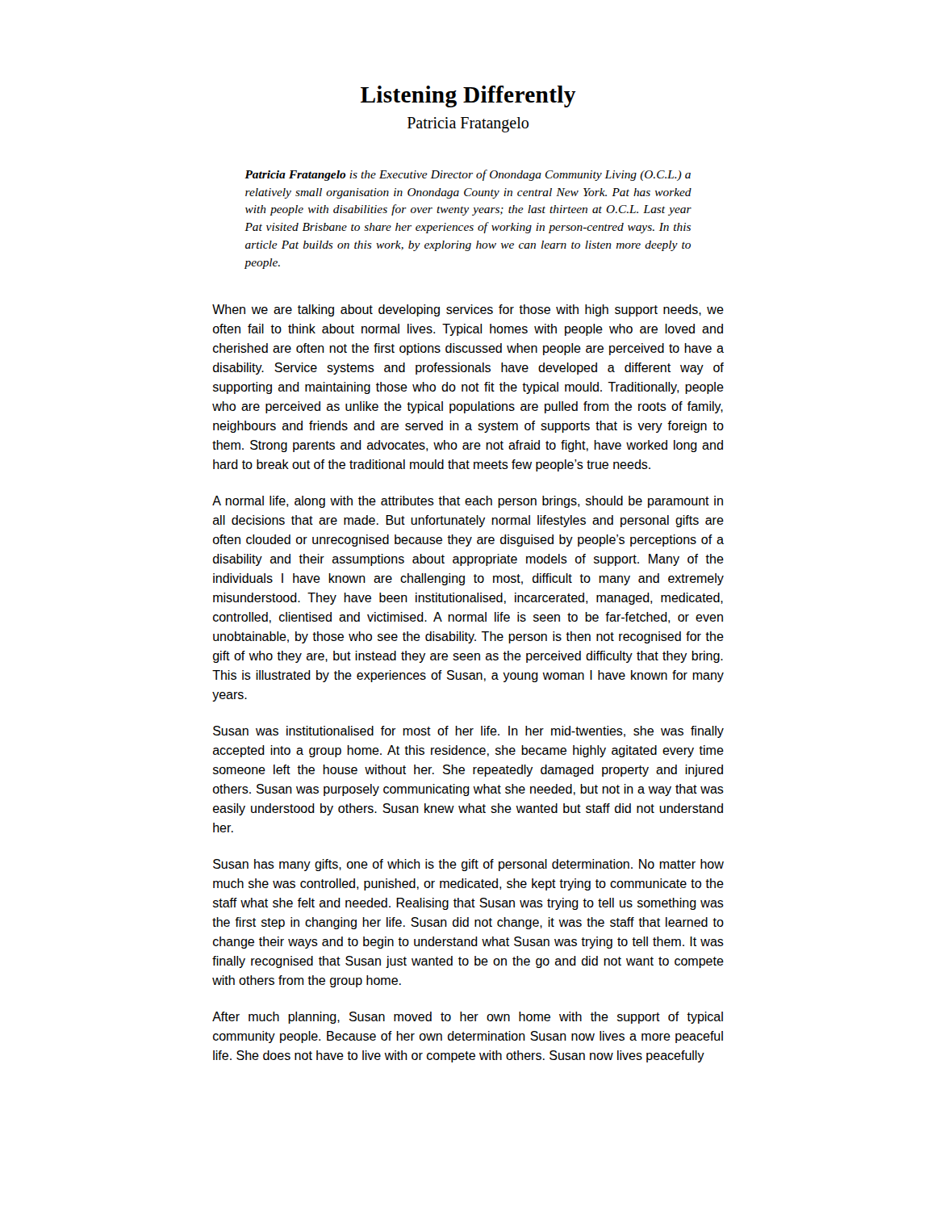Listening Differently
Patricia Fratangelo
Patricia Fratangelo is the Executive Director of Onondaga Community Living (O.C.L.) a relatively small organisation in Onondaga County in central New York. Pat has worked with people with disabilities for over twenty years; the last thirteen at O.C.L. Last year Pat visited Brisbane to share her experiences of working in person-centred ways. In this article Pat builds on this work, by exploring how we can learn to listen more deeply to people.
When we are talking about developing services for those with high support needs, we often fail to think about normal lives. Typical homes with people who are loved and cherished are often not the first options discussed when people are perceived to have a disability. Service systems and professionals have developed a different way of supporting and maintaining those who do not fit the typical mould. Traditionally, people who are perceived as unlike the typical populations are pulled from the roots of family, neighbours and friends and are served in a system of supports that is very foreign to them. Strong parents and advocates, who are not afraid to fight, have worked long and hard to break out of the traditional mould that meets few people’s true needs.
A normal life, along with the attributes that each person brings, should be paramount in all decisions that are made. But unfortunately normal lifestyles and personal gifts are often clouded or unrecognised because they are disguised by people’s perceptions of a disability and their assumptions about appropriate models of support. Many of the individuals I have known are challenging to most, difficult to many and extremely misunderstood. They have been institutionalised, incarcerated, managed, medicated, controlled, clientised and victimised. A normal life is seen to be far-fetched, or even unobtainable, by those who see the disability. The person is then not recognised for the gift of who they are, but instead they are seen as the perceived difficulty that they bring. This is illustrated by the experiences of Susan, a young woman I have known for many years.
Susan was institutionalised for most of her life. In her mid-twenties, she was finally accepted into a group home. At this residence, she became highly agitated every time someone left the house without her. She repeatedly damaged property and injured others. Susan was purposely communicating what she needed, but not in a way that was easily understood by others. Susan knew what she wanted but staff did not understand her.
Susan has many gifts, one of which is the gift of personal determination. No matter how much she was controlled, punished, or medicated, she kept trying to communicate to the staff what she felt and needed. Realising that Susan was trying to tell us something was the first step in changing her life. Susan did not change, it was the staff that learned to change their ways and to begin to understand what Susan was trying to tell them. It was finally recognised that Susan just wanted to be on the go and did not want to compete with others from the group home.
After much planning, Susan moved to her own home with the support of typical community people. Because of her own determination Susan now lives a more peaceful life. She does not have to live with or compete with others. Susan now lives peacefully